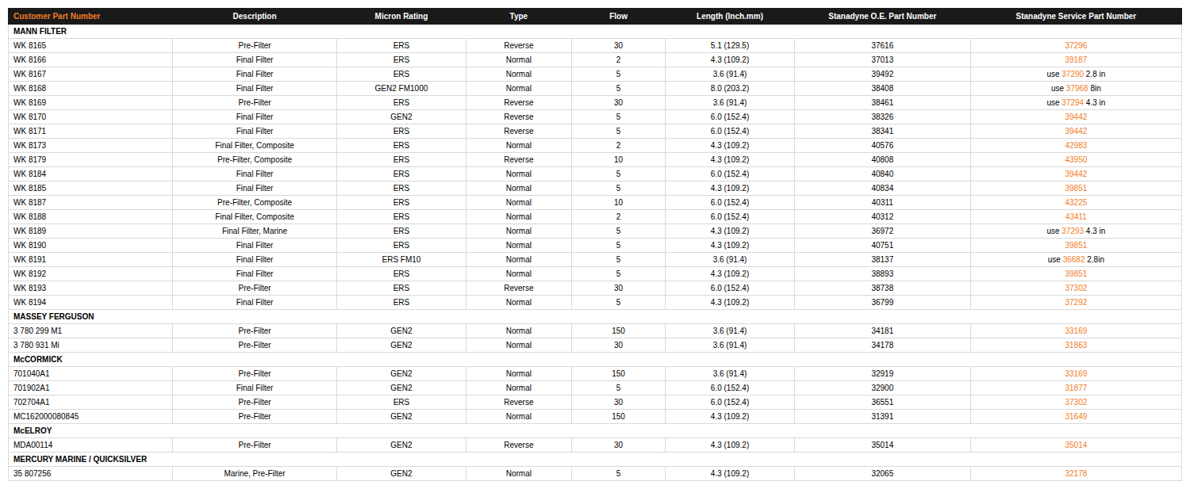| Customer Part Number | Description | Micron Rating | Type | Flow | Length (Inch.mm) | Stanadyne O.E. Part Number | Stanadyne Service Part Number |
| --- | --- | --- | --- | --- | --- | --- | --- |
| MANN FILTER |
| WK 8165 | Pre-Filter | ERS | Reverse | 30 | 5.1 (129.5) | 37616 | 37296 |
| WK 8166 | Final Filter | ERS | Normal | 2 | 4.3 (109.2) | 37013 | 39187 |
| WK 8167 | Final Filter | ERS | Normal | 5 | 3.6 (91.4) | 39492 | use 37290 2.8 in |
| WK 8168 | Final Filter | GEN2 FM1000 | Normal | 5 | 8.0 (203.2) | 38408 | use 37968 8in |
| WK 8169 | Pre-Filter | ERS | Reverse | 30 | 3.6 (91.4) | 38461 | use 37294 4.3 in |
| WK 8170 | Final Filter | GEN2 | Reverse | 5 | 6.0 (152.4) | 38326 | 39442 |
| WK 8171 | Final Filter | ERS | Reverse | 5 | 6.0 (152.4) | 38341 | 39442 |
| WK 8173 | Final Filter, Composite | ERS | Normal | 2 | 4.3 (109.2) | 40576 | 42983 |
| WK 8179 | Pre-Filter, Composite | ERS | Reverse | 10 | 4.3 (109.2) | 40808 | 43950 |
| WK 8184 | Final Filter | ERS | Normal | 5 | 6.0 (152.4) | 40840 | 39442 |
| WK 8185 | Final Filter | ERS | Normal | 5 | 4.3 (109.2) | 40834 | 39851 |
| WK 8187 | Pre-Filter, Composite | ERS | Normal | 10 | 6.0 (152.4) | 40311 | 43225 |
| WK 8188 | Final Filter, Composite | ERS | Normal | 2 | 6.0 (152.4) | 40312 | 43411 |
| WK 8189 | Final Filter, Marine | ERS | Normal | 5 | 4.3 (109.2) | 36972 | use 37293 4.3 in |
| WK 8190 | Final Filter | ERS | Normal | 5 | 4.3 (109.2) | 40751 | 39851 |
| WK 8191 | Final Filter | ERS FM10 | Normal | 5 | 3.6 (91.4) | 38137 | use 36682 2.8in |
| WK 8192 | Final Filter | ERS | Normal | 5 | 4.3 (109.2) | 38893 | 39851 |
| WK 8193 | Pre-Filter | ERS | Reverse | 30 | 6.0 (152.4) | 38738 | 37302 |
| WK 8194 | Final Filter | ERS | Normal | 5 | 4.3 (109.2) | 36799 | 37292 |
| MASSEY FERGUSON |
| 3 780 299 M1 | Pre-Filter | GEN2 | Normal | 150 | 3.6 (91.4) | 34181 | 33169 |
| 3 780 931 Mi | Pre-Filter | GEN2 | Normal | 30 | 3.6 (91.4) | 34178 | 31863 |
| McCORMICK |
| 701040A1 | Pre-Filter | GEN2 | Normal | 150 | 3.6 (91.4) | 32919 | 33169 |
| 701902A1 | Final Filter | GEN2 | Normal | 5 | 6.0 (152.4) | 32900 | 31877 |
| 702704A1 | Pre-Filter | ERS | Reverse | 30 | 6.0 (152.4) | 36551 | 37302 |
| MC162000080845 | Pre-Filter | GEN2 | Normal | 150 | 4.3 (109.2) | 31391 | 31649 |
| McELROY |
| MDA00114 | Pre-Filter | GEN2 | Reverse | 30 | 4.3 (109.2) | 35014 | 35014 |
| MERCURY MARINE / QUICKSILVER |
| 35 807256 | Marine, Pre-Filter | GEN2 | Normal | 5 | 4.3 (109.2) | 32065 | 32178 |